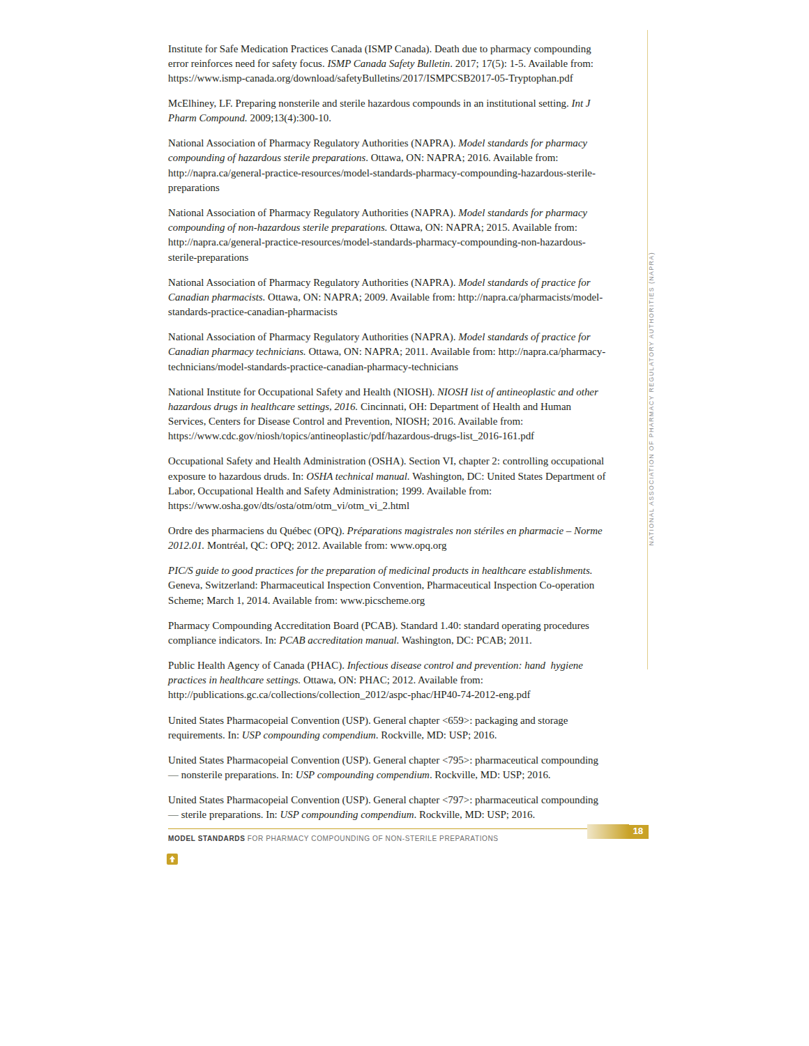National Association of Pharmacy Regulatory Authorities (NAPRA)
Institute for Safe Medication Practices Canada (ISMP Canada). Death due to pharmacy compounding error reinforces need for safety focus. ISMP Canada Safety Bulletin. 2017; 17(5): 1-5. Available from: https://www.ismp-canada.org/download/safetyBulletins/2017/ISMPCSB2017-05-Tryptophan.pdf
McElhiney, LF. Preparing nonsterile and sterile hazardous compounds in an institutional setting. Int J Pharm Compound. 2009;13(4):300-10.
National Association of Pharmacy Regulatory Authorities (NAPRA). Model standards for pharmacy compounding of hazardous sterile preparations. Ottawa, ON: NAPRA; 2016. Available from: http://napra.ca/general-practice-resources/model-standards-pharmacy-compounding-hazardous-sterile-preparations
National Association of Pharmacy Regulatory Authorities (NAPRA). Model standards for pharmacy compounding of non-hazardous sterile preparations. Ottawa, ON: NAPRA; 2015. Available from: http://napra.ca/general-practice-resources/model-standards-pharmacy-compounding-non-hazardous-sterile-preparations
National Association of Pharmacy Regulatory Authorities (NAPRA). Model standards of practice for Canadian pharmacists. Ottawa, ON: NAPRA; 2009. Available from: http://napra.ca/pharmacists/model-standards-practice-canadian-pharmacists
National Association of Pharmacy Regulatory Authorities (NAPRA). Model standards of practice for Canadian pharmacy technicians. Ottawa, ON: NAPRA; 2011. Available from: http://napra.ca/pharmacy-technicians/model-standards-practice-canadian-pharmacy-technicians
National Institute for Occupational Safety and Health (NIOSH). NIOSH list of antineoplastic and other hazardous drugs in healthcare settings, 2016. Cincinnati, OH: Department of Health and Human Services, Centers for Disease Control and Prevention, NIOSH; 2016. Available from: https://www.cdc.gov/niosh/topics/antineoplastic/pdf/hazardous-drugs-list_2016-161.pdf
Occupational Safety and Health Administration (OSHA). Section VI, chapter 2: controlling occupational exposure to hazardous druds. In: OSHA technical manual. Washington, DC: United States Department of Labor, Occupational Health and Safety Administration; 1999. Available from: https://www.osha.gov/dts/osta/otm/otm_vi/otm_vi_2.html
Ordre des pharmaciens du Québec (OPQ). Préparations magistrales non stériles en pharmacie – Norme 2012.01. Montréal, QC: OPQ; 2012. Available from: www.opq.org
PIC/S guide to good practices for the preparation of medicinal products in healthcare establishments. Geneva, Switzerland: Pharmaceutical Inspection Convention, Pharmaceutical Inspection Co-operation Scheme; March 1, 2014. Available from: www.picscheme.org
Pharmacy Compounding Accreditation Board (PCAB). Standard 1.40: standard operating procedures compliance indicators. In: PCAB accreditation manual. Washington, DC: PCAB; 2011.
Public Health Agency of Canada (PHAC). Infectious disease control and prevention: hand hygiene practices in healthcare settings. Ottawa, ON: PHAC; 2012. Available from: http://publications.gc.ca/collections/collection_2012/aspc-phac/HP40-74-2012-eng.pdf
United States Pharmacopeial Convention (USP). General chapter <659>: packaging and storage requirements. In: USP compounding compendium. Rockville, MD: USP; 2016.
United States Pharmacopeial Convention (USP). General chapter <795>: pharmaceutical compounding — nonsterile preparations. In: USP compounding compendium. Rockville, MD: USP; 2016.
United States Pharmacopeial Convention (USP). General chapter <797>: pharmaceutical compounding — sterile preparations. In: USP compounding compendium. Rockville, MD: USP; 2016.
Model Standards for Pharmacy Compounding of Non-Sterile Preparations
18